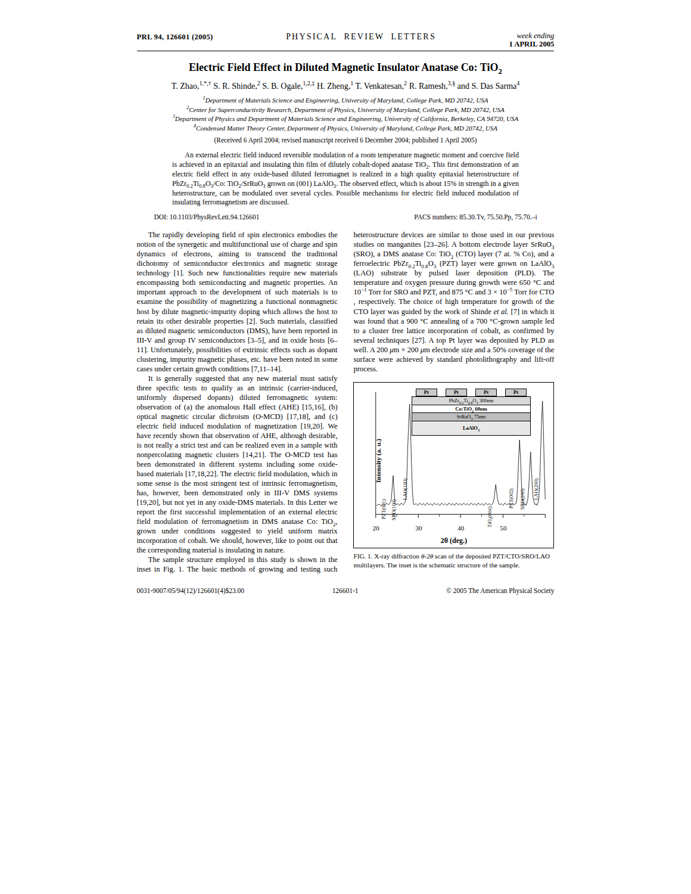PRL 94, 126601 (2005)
PHYSICAL REVIEW LETTERS
week ending
1 APRIL 2005
Electric Field Effect in Diluted Magnetic Insulator Anatase Co: TiO2
T. Zhao,1,*,† S. R. Shinde,2 S. B. Ogale,1,2,‡ H. Zheng,1 T. Venkatesan,2 R. Ramesh,3,§ and S. Das Sarma4
1Department of Materials Science and Engineering, University of Maryland, College Park, MD 20742, USA
2Center for Superconductivity Research, Department of Physics, University of Maryland, College Park, MD 20742, USA
3Department of Physics and Department of Materials Science and Engineering, University of California, Berkeley, CA 94720, USA
4Condensed Matter Theory Center, Department of Physics, University of Maryland, College Park, MD 20742, USA
(Received 6 April 2004; revised manuscript received 6 December 2004; published 1 April 2005)
An external electric field induced reversible modulation of a room temperature magnetic moment and coercive field is achieved in an epitaxial and insulating thin film of dilutely cobalt-doped anatase TiO2. This first demonstration of an electric field effect in any oxide-based diluted ferromagnet is realized in a high quality epitaxial heterostructure of PbZr0.2Ti0.8O3/Co: TiO2/SrRuO3 grown on (001) LaAlO3. The observed effect, which is about 15% in strength in a given heterostructure, can be modulated over several cycles. Possible mechanisms for electric field induced modulation of insulating ferromagnetism are discussed.
DOI: 10.1103/PhysRevLett.94.126601
PACS numbers: 85.30.Tv, 75.50.Pp, 75.70.–i
The rapidly developing field of spin electronics embodies the notion of the synergetic and multifunctional use of charge and spin dynamics of electrons, aiming to transcend the traditional dichotomy of semiconductor electronics and magnetic storage technology [1]. Such new functionalities require new materials encompassing both semiconducting and magnetic properties. An important approach to the development of such materials is to examine the possibility of magnetizing a functional nonmagnetic host by dilute magnetic-impurity doping which allows the host to retain its other desirable properties [2]. Such materials, classified as diluted magnetic semiconductors (DMS), have been reported in III-V and group IV semiconductors [3–5], and in oxide hosts [6–11]. Unfortunately, possibilities of extrinsic effects such as dopant clustering, impurity magnetic phases, etc. have been noted in some cases under certain growth conditions [7,11–14].
It is generally suggested that any new material must satisfy three specific tests to qualify as an intrinsic (carrier-induced, uniformly dispersed dopants) diluted ferromagnetic system: observation of (a) the anomalous Hall effect (AHE) [15,16], (b) optical magnetic circular dichroism (O-MCD) [17,18], and (c) electric field induced modulation of magnetization [19,20]. We have recently shown that observation of AHE, although desirable, is not really a strict test and can be realized even in a sample with nonpercolating magnetic clusters [14,21]. The O-MCD test has been demonstrated in different systems including some oxide-based materials [17,18,22]. The electric field modulation, which in some sense is the most stringent test of intrinsic ferromagnetism, has, however, been demonstrated only in III-V DMS systems [19,20], but not yet in any oxide-DMS materials. In this Letter we report the first successful implementation of an external electric field modulation of ferromagnetism in DMS anatase Co: TiO2, grown under conditions suggested to yield uniform matrix incorporation of cobalt. We should, however, like to point out that the corresponding material is insulating in nature.
The sample structure employed in this study is shown in the inset in Fig. 1. The basic methods of growing and testing such heterostructure devices are similar to those used in our previous studies on manganites [23–26]. A bottom electrode layer SrRuO3 (SRO), a DMS anatase Co: TiO2 (CTO) layer (7 at. % Co), and a ferroelectric PbZr0.2Ti0.8O3 (PZT) layer were grown on LaAlO3 (LAO) substrate by pulsed laser deposition (PLD). The temperature and oxygen pressure during growth were 650 °C and 10−1 Torr for SRO and PZT, and 875 °C and 3 × 10−5 Torr for CTO , respectively. The choice of high temperature for growth of the CTO layer was guided by the work of Shinde et al. [7] in which it was found that a 900 °C annealing of a 700 °C-grown sample led to a cluster free lattice incorporation of cobalt, as confirmed by several techniques [27]. A top Pt layer was deposited by PLD as well. A 200 μm × 200 μm electrode size and a 50% coverage of the surface were achieved by standard photolithography and lift-off process.
Intensity (a. u.)
Pt
Pt
Pt
Pt
PbZr0.2Ti0.8O3 300nm
Co:TiO2 60nm
SrRuO3 75nm
LaAlO3
20
30
40
50
PZT(001)
SRO(100)
LAO(100)
TiO2(004)
PZT(002)
SRO(200)
LAO(200)
2θ (deg.)
FIG. 1. X-ray diffraction θ-2θ scan of the deposited PZT/CTO/SRO/LAO multilayers. The inset is the schematic structure of the sample.
0031-9007/05/94(12)/126601(4)$23.00
126601-1
© 2005 The American Physical Society